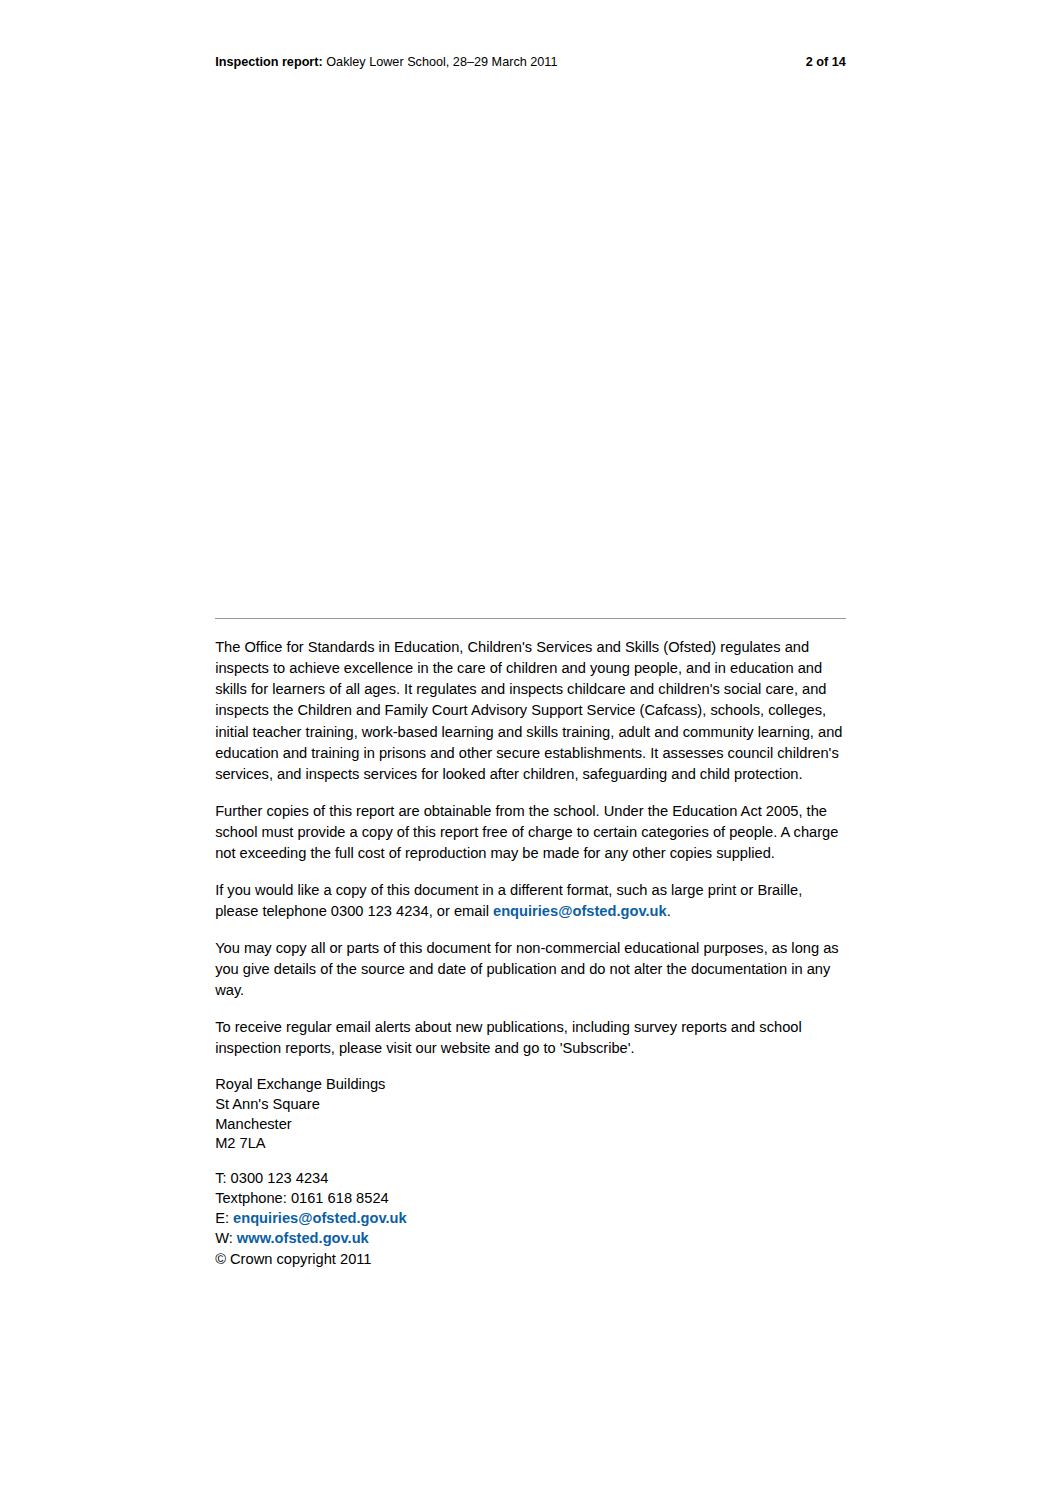Inspection report: Oakley Lower School, 28–29 March 2011
2 of 14
The Office for Standards in Education, Children's Services and Skills (Ofsted) regulates and inspects to achieve excellence in the care of children and young people, and in education and skills for learners of all ages. It regulates and inspects childcare and children's social care, and inspects the Children and Family Court Advisory Support Service (Cafcass), schools, colleges, initial teacher training, work-based learning and skills training, adult and community learning, and education and training in prisons and other secure establishments. It assesses council children's services, and inspects services for looked after children, safeguarding and child protection.
Further copies of this report are obtainable from the school. Under the Education Act 2005, the school must provide a copy of this report free of charge to certain categories of people. A charge not exceeding the full cost of reproduction may be made for any other copies supplied.
If you would like a copy of this document in a different format, such as large print or Braille, please telephone 0300 123 4234, or email enquiries@ofsted.gov.uk.
You may copy all or parts of this document for non-commercial educational purposes, as long as you give details of the source and date of publication and do not alter the documentation in any way.
To receive regular email alerts about new publications, including survey reports and school inspection reports, please visit our website and go to 'Subscribe'.
Royal Exchange Buildings
St Ann's Square
Manchester
M2 7LA
T: 0300 123 4234
Textphone: 0161 618 8524
E: enquiries@ofsted.gov.uk
W: www.ofsted.gov.uk
© Crown copyright 2011